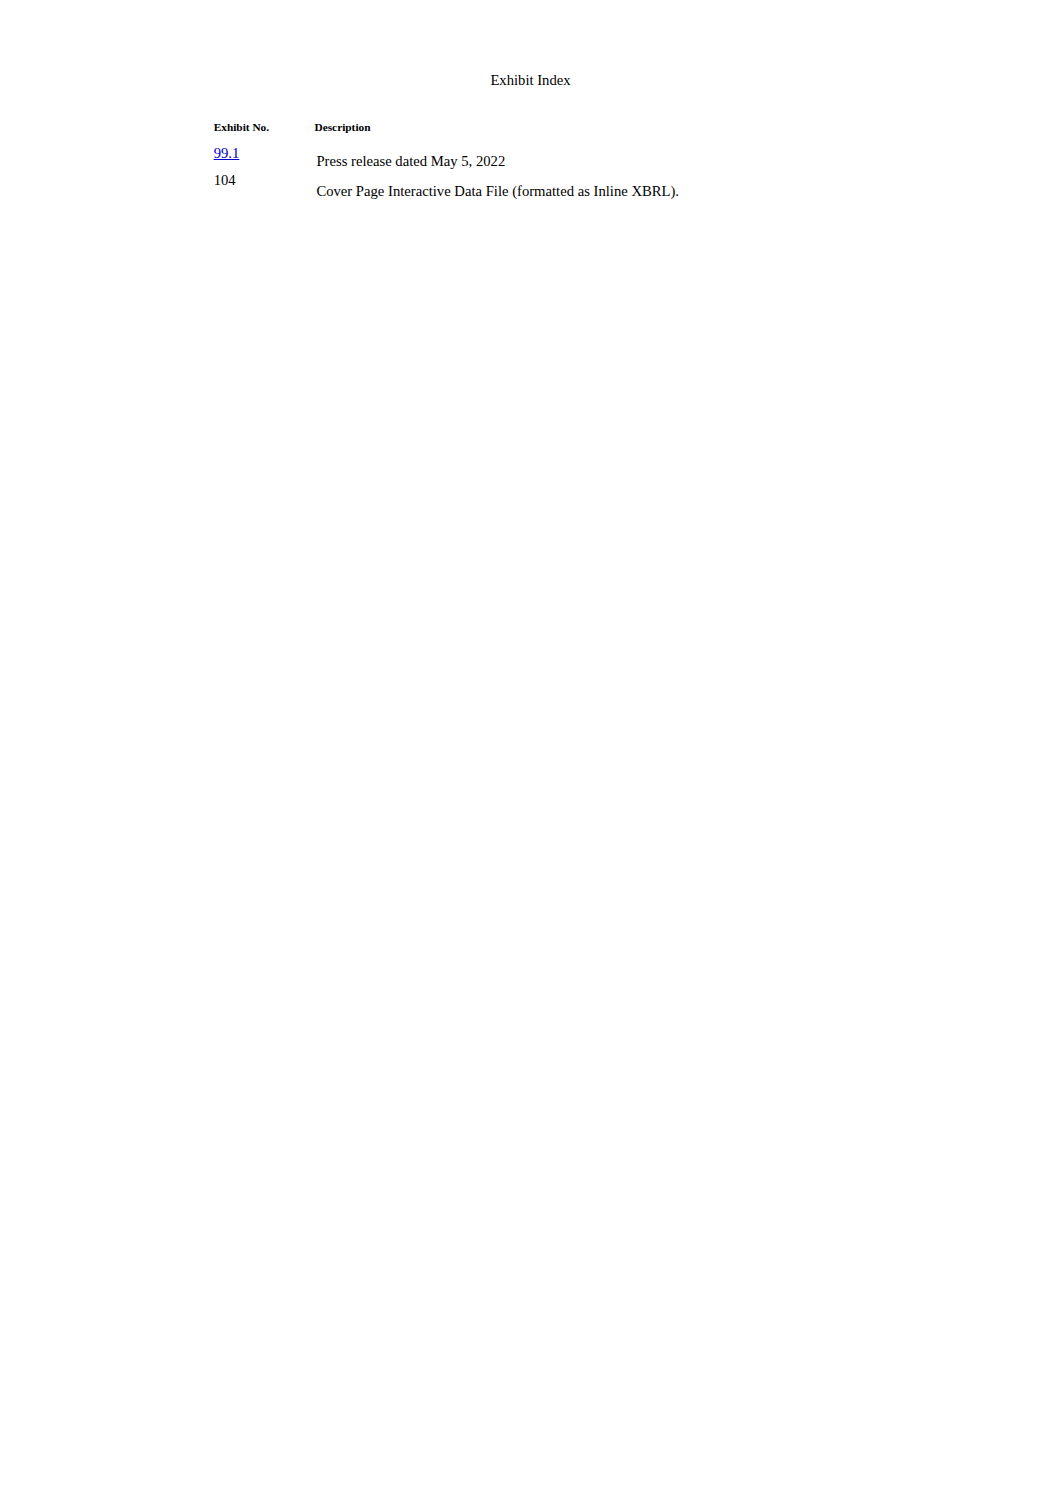Exhibit Index
| Exhibit No. | Description |
| --- | --- |
| 99.1 | Press release dated May 5, 2022 |
| 104 | Cover Page Interactive Data File (formatted as Inline XBRL). |